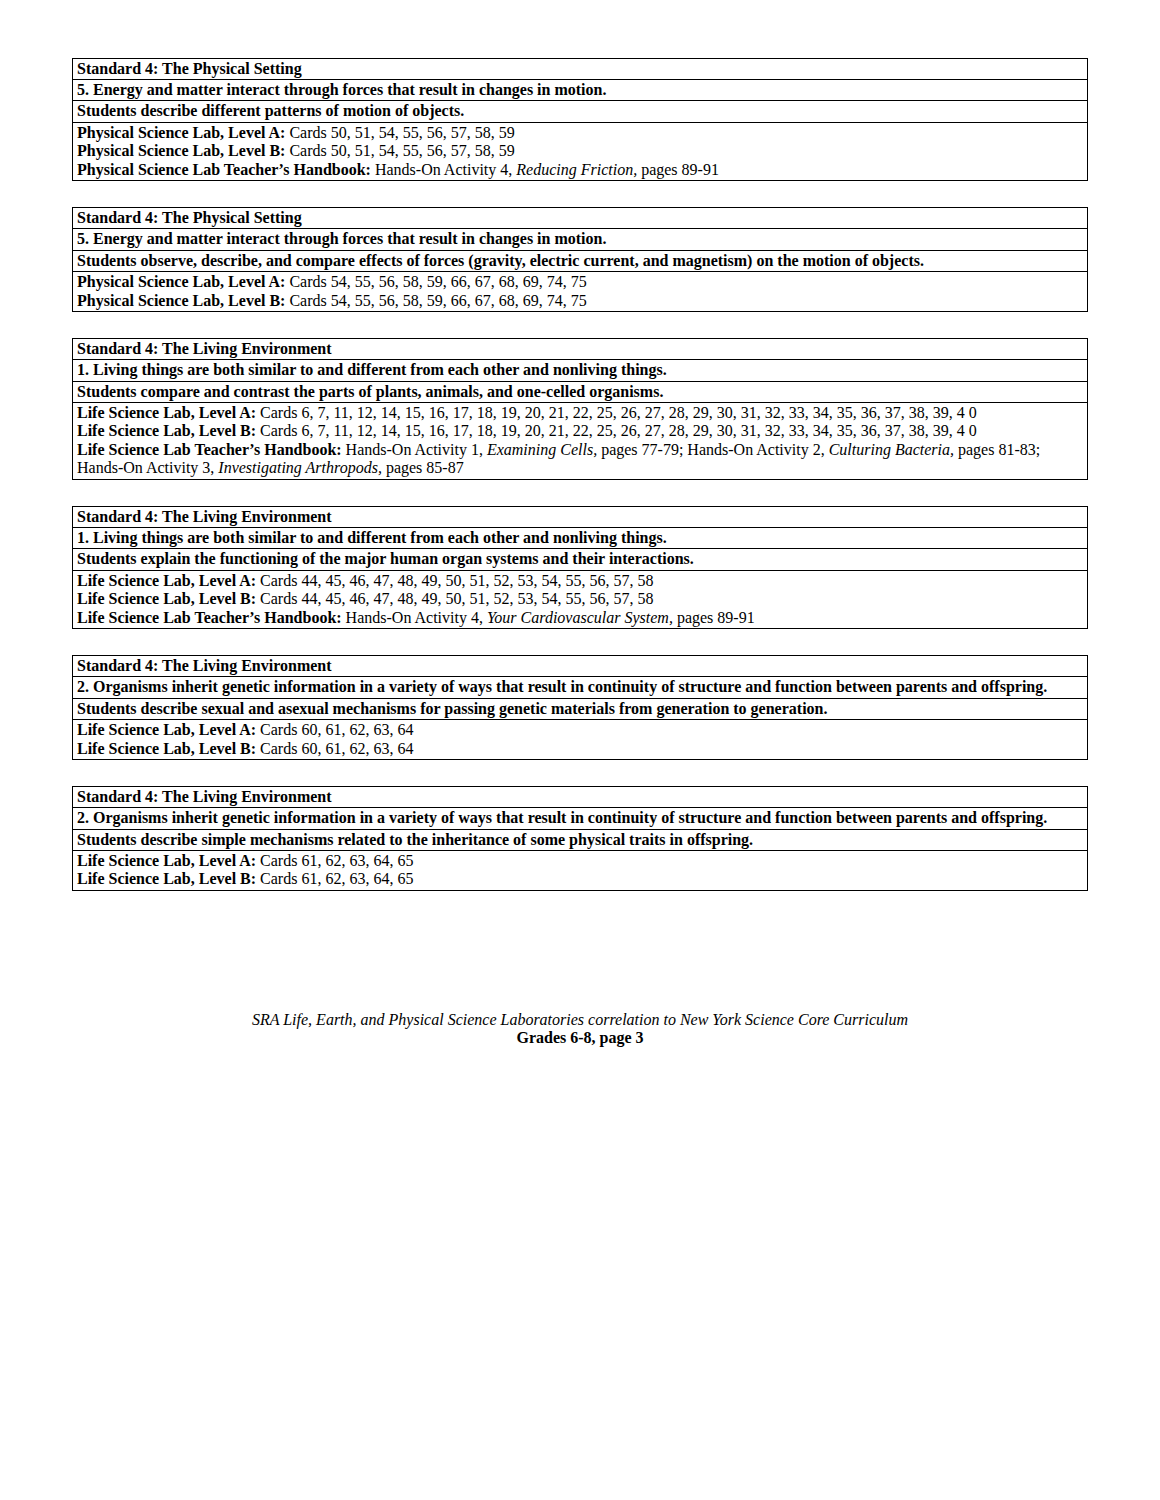| Standard 4: The Physical Setting |
| 5. Energy and matter interact through forces that result in changes in motion. |
| Students describe different patterns of motion of objects. |
| Physical Science Lab, Level A: Cards 50, 51, 54, 55, 56, 57, 58, 59 Physical Science Lab, Level B: Cards 50, 51, 54, 55, 56, 57, 58, 59 Physical Science Lab Teacher’s Handbook: Hands-On Activity 4, Reducing Friction, pages 89-91 |
| Standard 4: The Physical Setting |
| 5. Energy and matter interact through forces that result in changes in motion. |
| Students observe, describe, and compare effects of forces (gravity, electric current, and magnetism) on the motion of objects. |
| Physical Science Lab, Level A: Cards 54, 55, 56, 58, 59, 66, 67, 68, 69, 74, 75 Physical Science Lab, Level B: Cards 54, 55, 56, 58, 59, 66, 67, 68, 69, 74, 75 |
| Standard 4: The Living Environment |
| 1. Living things are both similar to and different from each other and nonliving things. |
| Students compare and contrast the parts of plants, animals, and one-celled organisms. |
| Life Science Lab, Level A: Cards 6, 7, 11, 12, 14, 15, 16, 17, 18, 19, 20, 21, 22, 25, 26, 27, 28, 29, 30, 31, 32, 33, 34, 35, 36, 37, 38, 39, 4 0 Life Science Lab, Level B: Cards 6, 7, 11, 12, 14, 15, 16, 17, 18, 19, 20, 21, 22, 25, 26, 27, 28, 29, 30, 31, 32, 33, 34, 35, 36, 37, 38, 39, 4 0 Life Science Lab Teacher’s Handbook: Hands-On Activity 1, Examining Cells, pages 77-79; Hands-On Activity 2, Culturing Bacteria, pages 81-83; Hands-On Activity 3, Investigating Arthropods, pages 85-87 |
| Standard 4: The Living Environment |
| 1. Living things are both similar to and different from each other and nonliving things. |
| Students explain the functioning of the major human organ systems and their interactions. |
| Life Science Lab, Level A: Cards 44, 45, 46, 47, 48, 49, 50, 51, 52, 53, 54, 55, 56, 57, 58 Life Science Lab, Level B: Cards 44, 45, 46, 47, 48, 49, 50, 51, 52, 53, 54, 55, 56, 57, 58 Life Science Lab Teacher’s Handbook: Hands-On Activity 4, Your Cardiovascular System, pages 89-91 |
| Standard 4: The Living Environment |
| 2. Organisms inherit genetic information in a variety of ways that result in continuity of structure and function between parents and offspring. |
| Students describe sexual and asexual mechanisms for passing genetic materials from generation to generation. |
| Life Science Lab, Level A: Cards 60, 61, 62, 63, 64 Life Science Lab, Level B: Cards 60, 61, 62, 63, 64 |
| Standard 4: The Living Environment |
| 2. Organisms inherit genetic information in a variety of ways that result in continuity of structure and function between parents and offspring. |
| Students describe simple mechanisms related to the inheritance of some physical traits in offspring. |
| Life Science Lab, Level A: Cards 61, 62, 63, 64, 65 Life Science Lab, Level B: Cards 61, 62, 63, 64, 65 |
SRA Life, Earth, and Physical Science Laboratories correlation to New York Science Core Curriculum
Grades 6-8, page 3